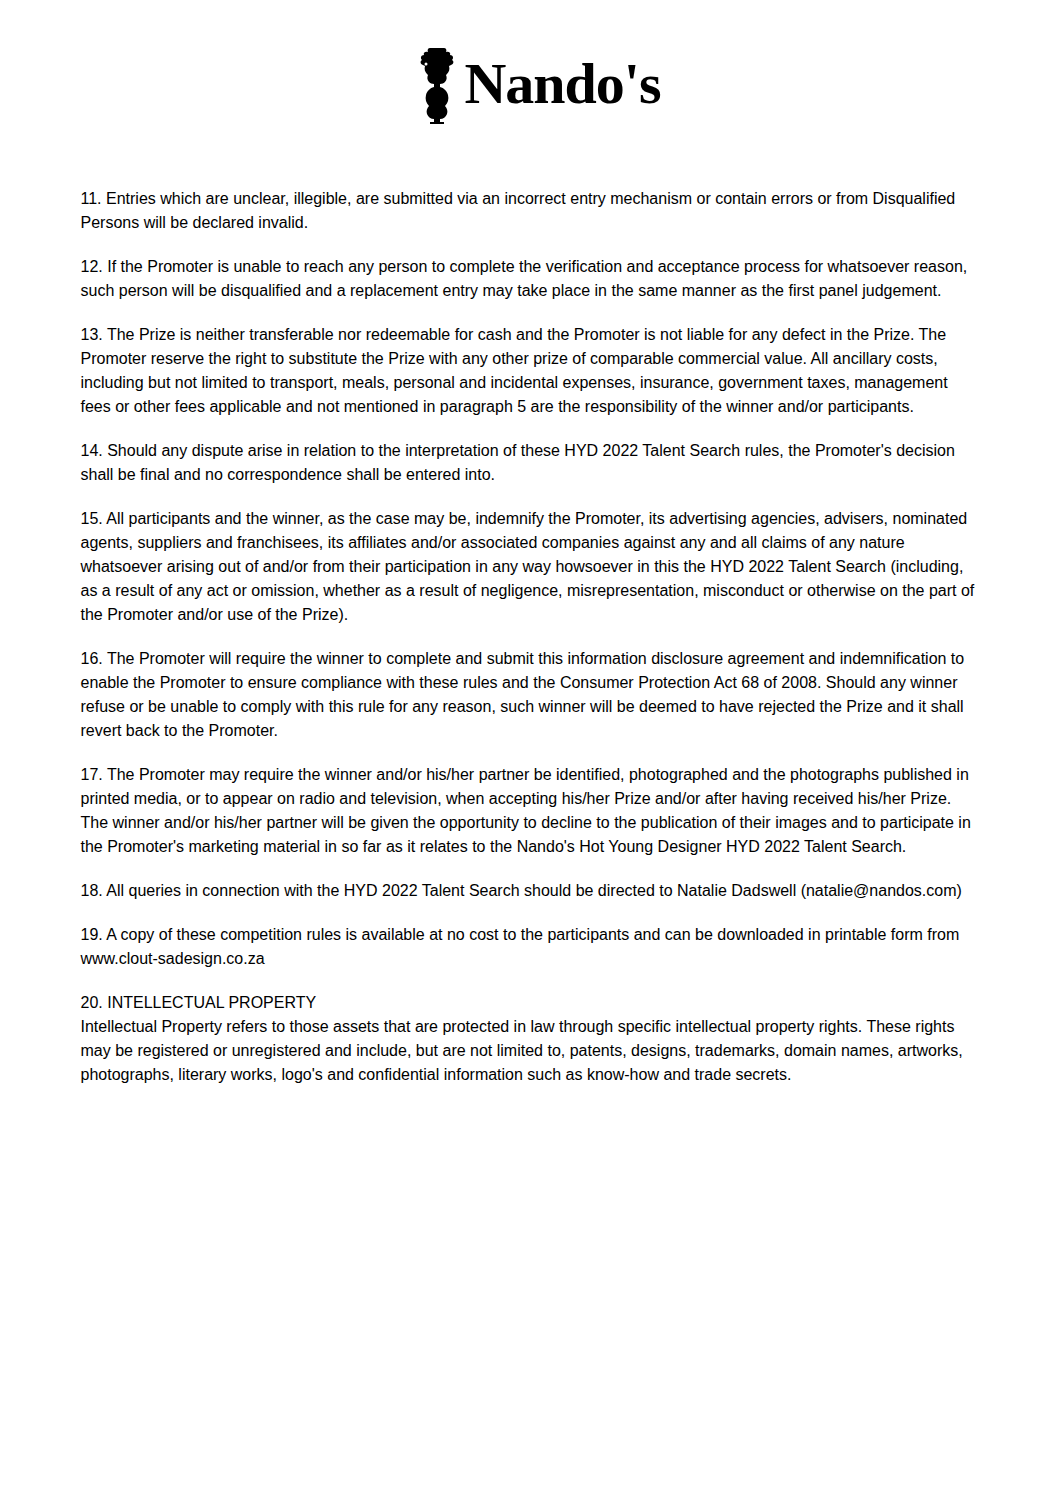Nando's
11. Entries which are unclear, illegible, are submitted via an incorrect entry mechanism or contain errors or from Disqualified Persons will be declared invalid.
12. If the Promoter is unable to reach any person to complete the verification and acceptance process for whatsoever reason, such person will be disqualified and a replacement entry may take place in the same manner as the first panel judgement.
13. The Prize is neither transferable nor redeemable for cash and the Promoter is not liable for any defect in the Prize. The Promoter reserve the right to substitute the Prize with any other prize of comparable commercial value. All ancillary costs, including but not limited to transport, meals, personal and incidental expenses, insurance, government taxes, management fees or other fees applicable and not mentioned in paragraph 5 are the responsibility of the winner and/or participants.
14. Should any dispute arise in relation to the interpretation of these HYD 2022 Talent Search rules, the Promoter's decision shall be final and no correspondence shall be entered into.
15. All participants and the winner, as the case may be, indemnify the Promoter, its advertising agencies, advisers, nominated agents, suppliers and franchisees, its affiliates and/or associated companies against any and all claims of any nature whatsoever arising out of and/or from their participation in any way howsoever in this the HYD 2022 Talent Search (including, as a result of any act or omission, whether as a result of negligence, misrepresentation, misconduct or otherwise on the part of the Promoter and/or use of the Prize).
16. The Promoter will require the winner to complete and submit this information disclosure agreement and indemnification to enable the Promoter to ensure compliance with these rules and the Consumer Protection Act 68 of 2008. Should any winner refuse or be unable to comply with this rule for any reason, such winner will be deemed to have rejected the Prize and it shall revert back to the Promoter.
17. The Promoter may require the winner and/or his/her partner be identified, photographed and the photographs published in printed media, or to appear on radio and television, when accepting his/her Prize and/or after having received his/her Prize. The winner and/or his/her partner will be given the opportunity to decline to the publication of their images and to participate in the Promoter's marketing material in so far as it relates to the Nando's Hot Young Designer HYD 2022 Talent Search.
18. All queries in connection with the HYD 2022 Talent Search should be directed to Natalie Dadswell (natalie@nandos.com)
19. A copy of these competition rules is available at no cost to the participants and can be downloaded in printable form from www.clout-sadesign.co.za
20. INTELLECTUAL PROPERTY
Intellectual Property refers to those assets that are protected in law through specific intellectual property rights. These rights may be registered or unregistered and include, but are not limited to, patents, designs, trademarks, domain names, artworks, photographs, literary works, logo's and confidential information such as know-how and trade secrets.